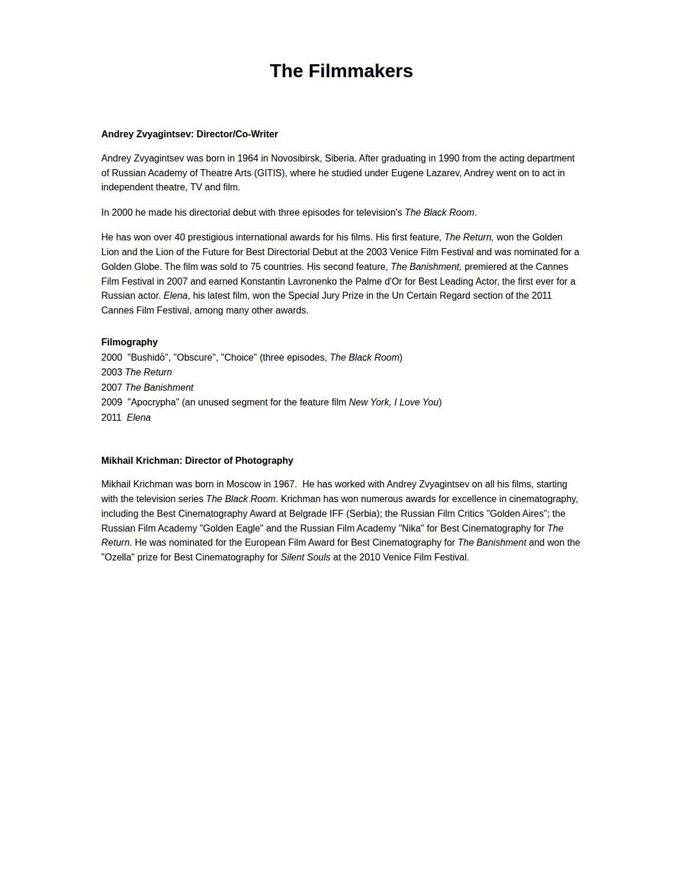The Filmmakers
Andrey Zvyagintsev: Director/Co-Writer
Andrey Zvyagintsev was born in 1964 in Novosibirsk, Siberia. After graduating in 1990 from the acting department of Russian Academy of Theatre Arts (GITIS), where he studied under Eugene Lazarev, Andrey went on to act in independent theatre, TV and film.
In 2000 he made his directorial debut with three episodes for television's The Black Room.
He has won over 40 prestigious international awards for his films. His first feature, The Return, won the Golden Lion and the Lion of the Future for Best Directorial Debut at the 2003 Venice Film Festival and was nominated for a Golden Globe. The film was sold to 75 countries. His second feature, The Banishment, premiered at the Cannes Film Festival in 2007 and earned Konstantin Lavronenko the Palme d'Or for Best Leading Actor, the first ever for a Russian actor. Elena, his latest film, won the Special Jury Prize in the Un Certain Regard section of the 2011 Cannes Film Festival, among many other awards.
Filmography
2000 "Bushidō", "Obscure", "Choice" (three episodes, The Black Room)
2003 The Return
2007 The Banishment
2009 "Apocrypha" (an unused segment for the feature film New York, I Love You)
2011 Elena
Mikhail Krichman: Director of Photography
Mikhail Krichman was born in Moscow in 1967. He has worked with Andrey Zvyagintsev on all his films, starting with the television series The Black Room. Krichman has won numerous awards for excellence in cinematography, including the Best Cinematography Award at Belgrade IFF (Serbia); the Russian Film Critics "Golden Aires"; the Russian Film Academy "Golden Eagle" and the Russian Film Academy "Nika" for Best Cinematography for The Return. He was nominated for the European Film Award for Best Cinematography for The Banishment and won the "Ozella" prize for Best Cinematography for Silent Souls at the 2010 Venice Film Festival.